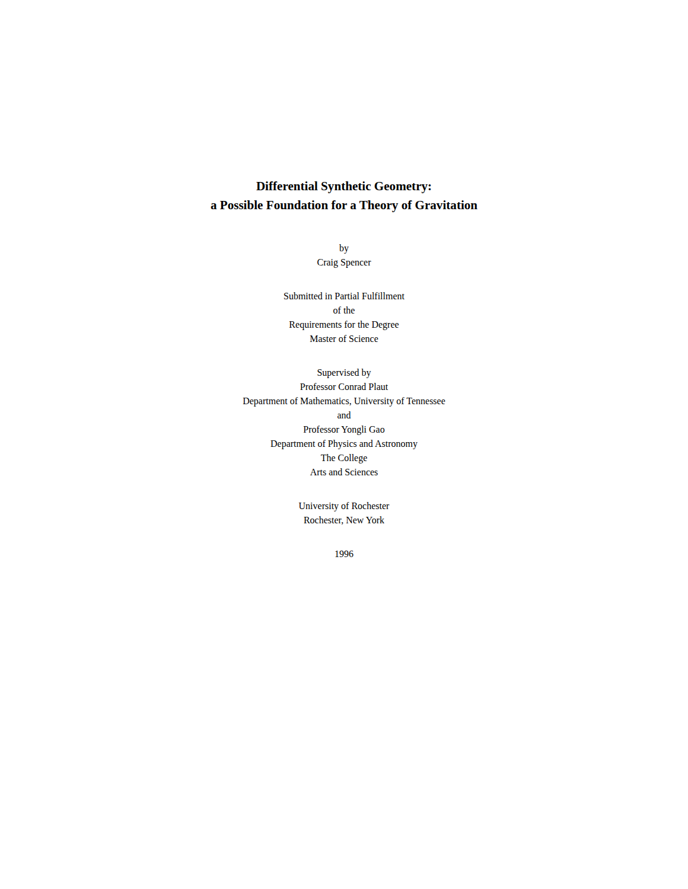Differential Synthetic Geometry:
a Possible Foundation for a Theory of Gravitation
by
Craig Spencer
Submitted in Partial Fulfillment
of the
Requirements for the Degree
Master of Science
Supervised by
Professor Conrad Plaut
Department of Mathematics, University of Tennessee
and
Professor Yongli Gao
Department of Physics and Astronomy
The College
Arts and Sciences
University of Rochester
Rochester, New York
1996